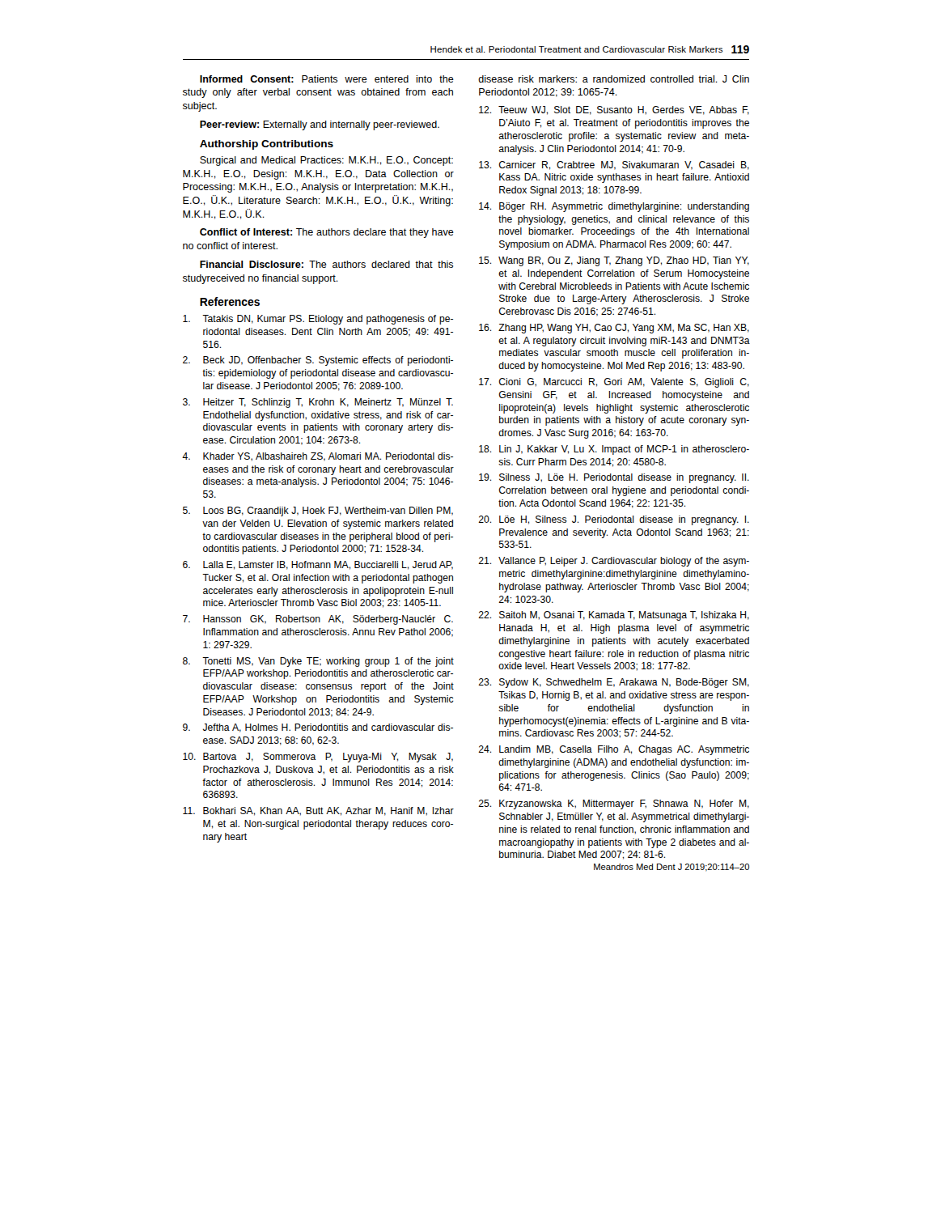Hendek et al. Periodontal Treatment and Cardiovascular Risk Markers119
Informed Consent: Patients were entered into the study only after verbal consent was obtained from each subject.
Peer-review: Externally and internally peer-reviewed.
Authorship Contributions
Surgical and Medical Practices: M.K.H., E.O., Concept: M.K.H., E.O., Design: M.K.H., E.O., Data Collection or Processing: M.K.H., E.O., Analysis or Interpretation: M.K.H., E.O., Ü.K., Literature Search: M.K.H., E.O., Ü.K., Writing: M.K.H., E.O., Ü.K.
Conflict of Interest: The authors declare that they have no conflict of interest.
Financial Disclosure: The authors declared that this studyreceived no financial support.
References
Tatakis DN, Kumar PS. Etiology and pathogenesis of periodontal diseases. Dent Clin North Am 2005; 49: 491-516.
Beck JD, Offenbacher S. Systemic effects of periodontitis: epidemiology of periodontal disease and cardiovascular disease. J Periodontol 2005; 76: 2089-100.
Heitzer T, Schlinzig T, Krohn K, Meinertz T, Münzel T. Endothelial dysfunction, oxidative stress, and risk of cardiovascular events in patients with coronary artery disease. Circulation 2001; 104: 2673-8.
Khader YS, Albashaireh ZS, Alomari MA. Periodontal diseases and the risk of coronary heart and cerebrovascular diseases: a meta-analysis. J Periodontol 2004; 75: 1046-53.
Loos BG, Craandijk J, Hoek FJ, Wertheim-van Dillen PM, van der Velden U. Elevation of systemic markers related to cardiovascular diseases in the peripheral blood of periodontitis patients. J Periodontol 2000; 71: 1528-34.
Lalla E, Lamster IB, Hofmann MA, Bucciarelli L, Jerud AP, Tucker S, et al. Oral infection with a periodontal pathogen accelerates early atherosclerosis in apolipoprotein E-null mice. Arterioscler Thromb Vasc Biol 2003; 23: 1405-11.
Hansson GK, Robertson AK, Söderberg-Nauclér C. Inflammation and atherosclerosis. Annu Rev Pathol 2006; 1: 297-329.
Tonetti MS, Van Dyke TE; working group 1 of the joint EFP/AAP workshop. Periodontitis and atherosclerotic cardiovascular disease: consensus report of the Joint EFP/AAP Workshop on Periodontitis and Systemic Diseases. J Periodontol 2013; 84: 24-9.
Jeftha A, Holmes H. Periodontitis and cardiovascular disease. SADJ 2013; 68: 60, 62-3.
Bartova J, Sommerova P, Lyuya-Mi Y, Mysak J, Prochazkova J, Duskova J, et al. Periodontitis as a risk factor of atherosclerosis. J Immunol Res 2014; 2014: 636893.
Bokhari SA, Khan AA, Butt AK, Azhar M, Hanif M, Izhar M, et al. Non-surgical periodontal therapy reduces coronary heart
disease risk markers: a randomized controlled trial. J Clin Periodontol 2012; 39: 1065-74.
Teeuw WJ, Slot DE, Susanto H, Gerdes VE, Abbas F, D’Aiuto F, et al. Treatment of periodontitis improves the atherosclerotic profile: a systematic review and meta-analysis. J Clin Periodontol 2014; 41: 70-9.
Carnicer R, Crabtree MJ, Sivakumaran V, Casadei B, Kass DA. Nitric oxide synthases in heart failure. Antioxid Redox Signal 2013; 18: 1078-99.
Böger RH. Asymmetric dimethylarginine: understanding the physiology, genetics, and clinical relevance of this novel biomarker. Proceedings of the 4th International Symposium on ADMA. Pharmacol Res 2009; 60: 447.
Wang BR, Ou Z, Jiang T, Zhang YD, Zhao HD, Tian YY, et al. Independent Correlation of Serum Homocysteine with Cerebral Microbleeds in Patients with Acute Ischemic Stroke due to Large-Artery Atherosclerosis. J Stroke Cerebrovasc Dis 2016; 25: 2746-51.
Zhang HP, Wang YH, Cao CJ, Yang XM, Ma SC, Han XB, et al. A regulatory circuit involving miR-143 and DNMT3a mediates vascular smooth muscle cell proliferation induced by homocysteine. Mol Med Rep 2016; 13: 483-90.
Cioni G, Marcucci R, Gori AM, Valente S, Giglioli C, Gensini GF, et al. Increased homocysteine and lipoprotein(a) levels highlight systemic atherosclerotic burden in patients with a history of acute coronary syndromes. J Vasc Surg 2016; 64: 163-70.
Lin J, Kakkar V, Lu X. Impact of MCP-1 in atherosclerosis. Curr Pharm Des 2014; 20: 4580-8.
Silness J, Löe H. Periodontal disease in pregnancy. II. Correlation between oral hygiene and periodontal condition. Acta Odontol Scand 1964; 22: 121-35.
Löe H, Silness J. Periodontal disease in pregnancy. I. Prevalence and severity. Acta Odontol Scand 1963; 21: 533-51.
Vallance P, Leiper J. Cardiovascular biology of the asymmetric dimethylarginine:dimethylarginine dimethylaminohydrolase pathway. Arterioscler Thromb Vasc Biol 2004; 24: 1023-30.
Saitoh M, Osanai T, Kamada T, Matsunaga T, Ishizaka H, Hanada H, et al. High plasma level of asymmetric dimethylarginine in patients with acutely exacerbated congestive heart failure: role in reduction of plasma nitric oxide level. Heart Vessels 2003; 18: 177-82.
Sydow K, Schwedhelm E, Arakawa N, Bode-Böger SM, Tsikas D, Hornig B, et al. and oxidative stress are responsible for endothelial dysfunction in hyperhomocyst(e)inemia: effects of L-arginine and B vitamins. Cardiovasc Res 2003; 57: 244-52.
Landim MB, Casella Filho A, Chagas AC. Asymmetric dimethylarginine (ADMA) and endothelial dysfunction: implications for atherogenesis. Clinics (Sao Paulo) 2009; 64: 471-8.
Krzyzanowska K, Mittermayer F, Shnawa N, Hofer M, Schnabler J, Etmüller Y, et al. Asymmetrical dimethylarginine is related to renal function, chronic inflammation and macroangiopathy in patients with Type 2 diabetes and albuminuria. Diabet Med 2007; 24: 81-6.
Meandros Med Dent J 2019;20:114–20